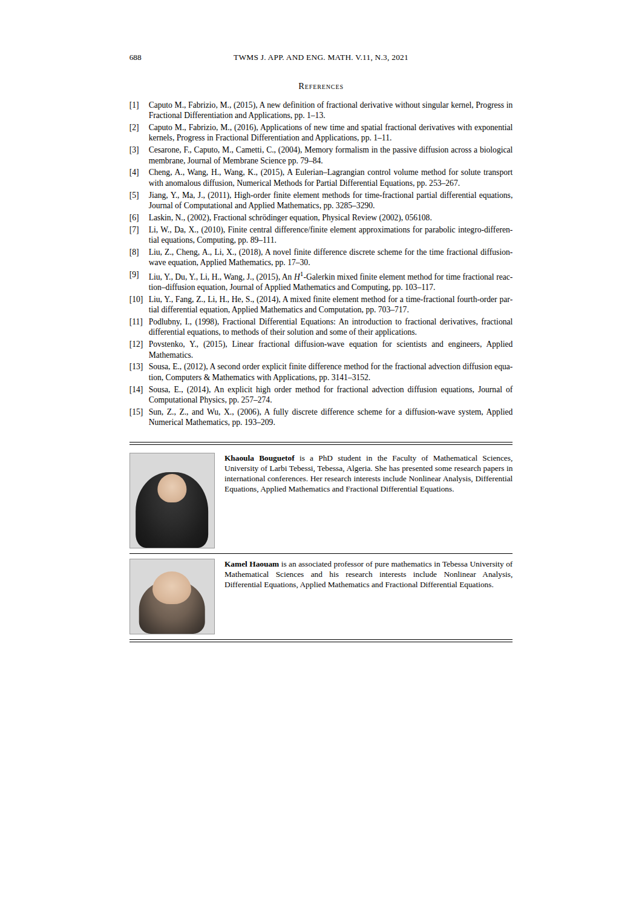688
TWMS J. APP. AND ENG. MATH. V.11, N.3, 2021
References
[1] Caputo M., Fabrizio, M., (2015), A new definition of fractional derivative without singular kernel, Progress in Fractional Differentiation and Applications, pp. 1–13.
[2] Caputo M., Fabrizio, M., (2016), Applications of new time and spatial fractional derivatives with exponential kernels, Progress in Fractional Differentiation and Applications, pp. 1–11.
[3] Cesarone, F., Caputo, M., Cametti, C., (2004), Memory formalism in the passive diffusion across a biological membrane, Journal of Membrane Science pp. 79–84.
[4] Cheng, A., Wang, H., Wang, K., (2015), A Eulerian–Lagrangian control volume method for solute transport with anomalous diffusion, Numerical Methods for Partial Differential Equations, pp. 253–267.
[5] Jiang, Y., Ma, J., (2011), High-order finite element methods for time-fractional partial differential equations, Journal of Computational and Applied Mathematics, pp. 3285–3290.
[6] Laskin, N., (2002), Fractional schrödinger equation, Physical Review (2002), 056108.
[7] Li, W., Da, X., (2010), Finite central difference/finite element approximations for parabolic integro-differential equations, Computing, pp. 89–111.
[8] Liu, Z., Cheng, A., Li, X., (2018), A novel finite difference discrete scheme for the time fractional diffusion-wave equation, Applied Mathematics, pp. 17–30.
[9] Liu, Y., Du, Y., Li, H., Wang, J., (2015), An H1-Galerkin mixed finite element method for time fractional reaction–diffusion equation, Journal of Applied Mathematics and Computing, pp. 103–117.
[10] Liu, Y., Fang, Z., Li, H., He, S., (2014), A mixed finite element method for a time-fractional fourth-order partial differential equation, Applied Mathematics and Computation, pp. 703–717.
[11] Podlubny, I., (1998), Fractional Differential Equations: An introduction to fractional derivatives, fractional differential equations, to methods of their solution and some of their applications.
[12] Povstenko, Y., (2015), Linear fractional diffusion-wave equation for scientists and engineers, Applied Mathematics.
[13] Sousa, E., (2012), A second order explicit finite difference method for the fractional advection diffusion equation, Computers & Mathematics with Applications, pp. 3141–3152.
[14] Sousa, E., (2014), An explicit high order method for fractional advection diffusion equations, Journal of Computational Physics, pp. 257–274.
[15] Sun, Z., Z., and Wu, X., (2006), A fully discrete difference scheme for a diffusion-wave system, Applied Numerical Mathematics, pp. 193–209.
Khaoula Bouguetof is a PhD student in the Faculty of Mathematical Sciences, University of Larbi Tebessi, Tebessa, Algeria. She has presented some research papers in international conferences. Her research interests include Nonlinear Analysis, Differential Equations, Applied Mathematics and Fractional Differential Equations.
Kamel Haouam is an associated professor of pure mathematics in Tebessa University of Mathematical Sciences and his research interests include Nonlinear Analysis, Differential Equations, Applied Mathematics and Fractional Differential Equations.